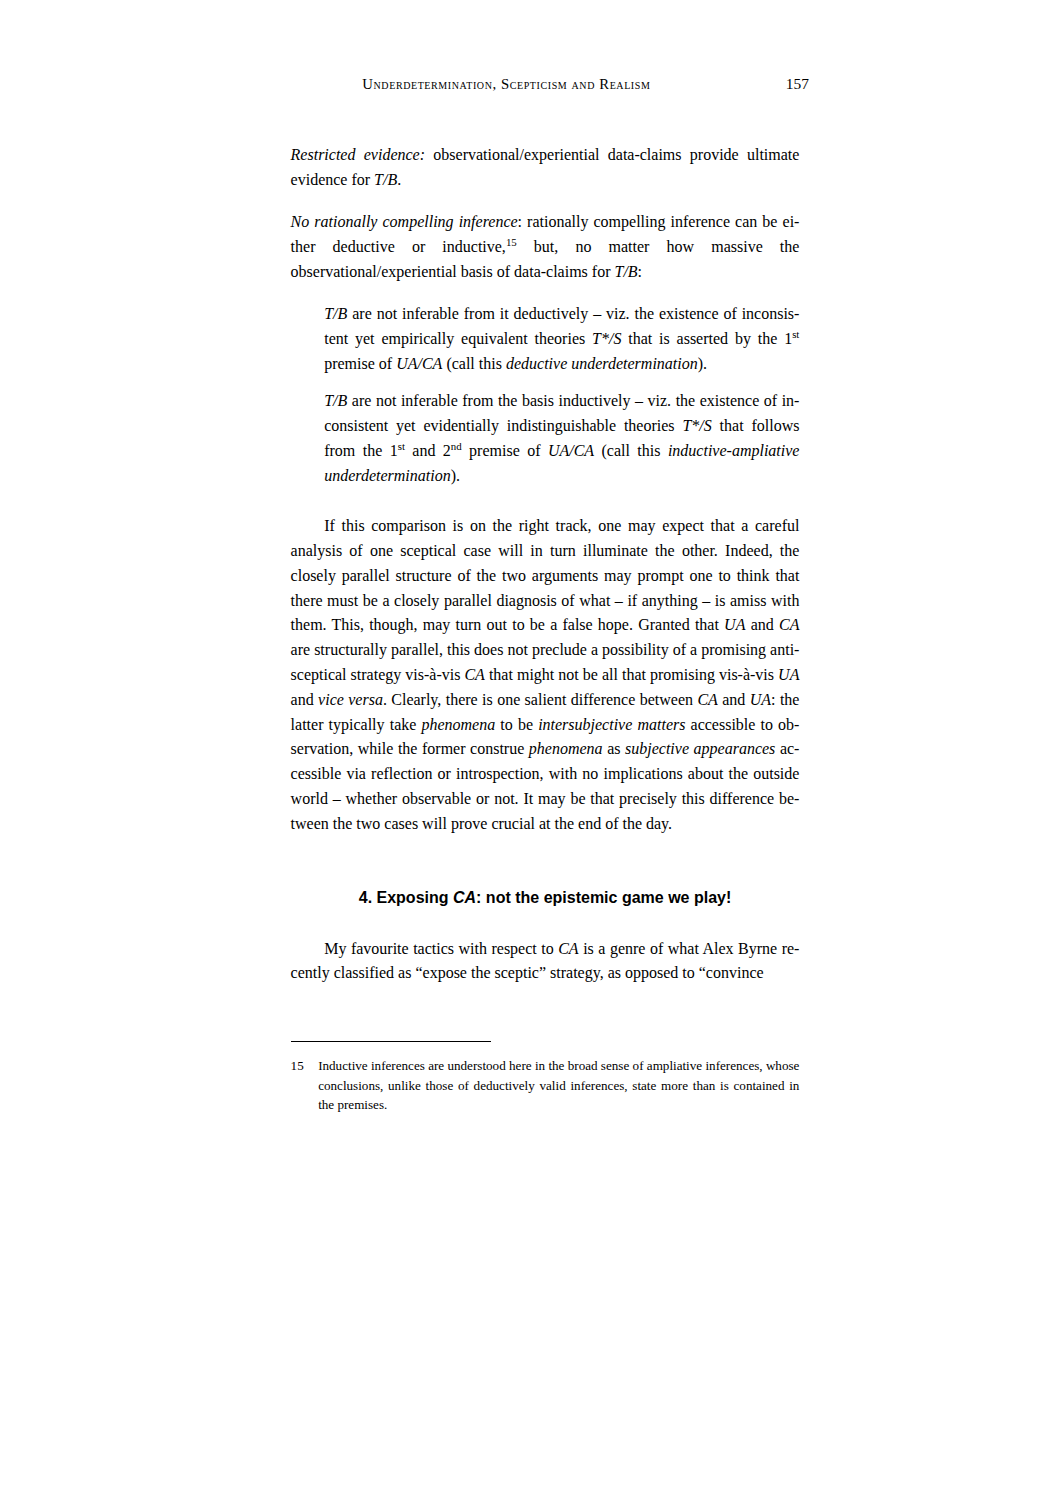Underdetermination, Scepticism and Realism 157
Restricted evidence: observational/experiential data-claims provide ultimate evidence for T/B.
No rationally compelling inference: rationally compelling inference can be either deductive or inductive,15 but, no matter how massive the observational/experiential basis of data-claims for T/B:
T/B are not inferable from it deductively – viz. the existence of inconsistent yet empirically equivalent theories T*/S that is asserted by the 1st premise of UA/CA (call this deductive underdetermination).
T/B are not inferable from the basis inductively – viz. the existence of inconsistent yet evidentially indistinguishable theories T*/S that follows from the 1st and 2nd premise of UA/CA (call this inductive-ampliative underdetermination).
If this comparison is on the right track, one may expect that a careful analysis of one sceptical case will in turn illuminate the other. Indeed, the closely parallel structure of the two arguments may prompt one to think that there must be a closely parallel diagnosis of what – if anything – is amiss with them. This, though, may turn out to be a false hope. Granted that UA and CA are structurally parallel, this does not preclude a possibility of a promising anti-sceptical strategy vis-à-vis CA that might not be all that promising vis-à-vis UA and vice versa. Clearly, there is one salient difference between CA and UA: the latter typically take phenomena to be intersubjective matters accessible to observation, while the former construe phenomena as subjective appearances accessible via reflection or introspection, with no implications about the outside world – whether observable or not. It may be that precisely this difference between the two cases will prove crucial at the end of the day.
4. Exposing CA: not the epistemic game we play!
My favourite tactics with respect to CA is a genre of what Alex Byrne recently classified as “expose the sceptic” strategy, as opposed to “convince
15 Inductive inferences are understood here in the broad sense of ampliative inferences, whose conclusions, unlike those of deductively valid inferences, state more than is contained in the premises.